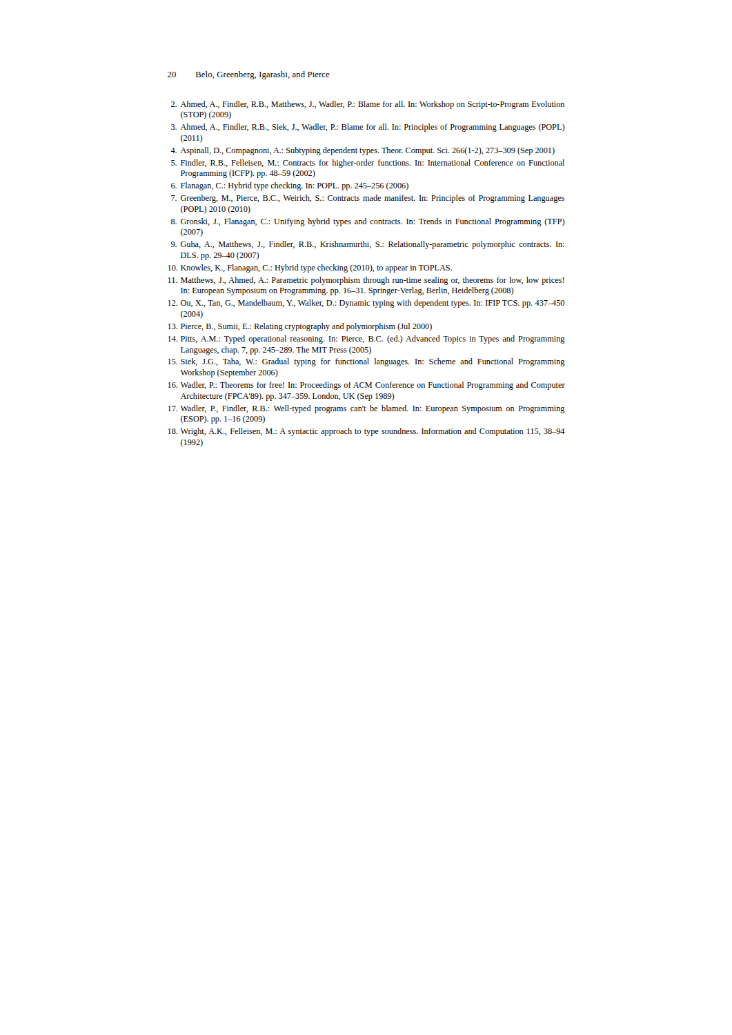20 Belo, Greenberg, Igarashi, and Pierce
2. Ahmed, A., Findler, R.B., Matthews, J., Wadler, P.: Blame for all. In: Workshop on Script-to-Program Evolution (STOP) (2009)
3. Ahmed, A., Findler, R.B., Siek, J., Wadler, P.: Blame for all. In: Principles of Programming Languages (POPL) (2011)
4. Aspinall, D., Compagnoni, A.: Subtyping dependent types. Theor. Comput. Sci. 266(1-2), 273–309 (Sep 2001)
5. Findler, R.B., Felleisen, M.: Contracts for higher-order functions. In: International Conference on Functional Programming (ICFP). pp. 48–59 (2002)
6. Flanagan, C.: Hybrid type checking. In: POPL. pp. 245–256 (2006)
7. Greenberg, M., Pierce, B.C., Weirich, S.: Contracts made manifest. In: Principles of Programming Languages (POPL) 2010 (2010)
8. Gronski, J., Flanagan, C.: Unifying hybrid types and contracts. In: Trends in Functional Programming (TFP) (2007)
9. Guha, A., Matthews, J., Findler, R.B., Krishnamurthi, S.: Relationally-parametric polymorphic contracts. In: DLS. pp. 29–40 (2007)
10. Knowles, K., Flanagan, C.: Hybrid type checking (2010), to appear in TOPLAS.
11. Matthews, J., Ahmed, A.: Parametric polymorphism through run-time sealing or, theorems for low, low prices! In: European Symposium on Programming. pp. 16–31. Springer-Verlag, Berlin, Heidelberg (2008)
12. Ou, X., Tan, G., Mandelbaum, Y., Walker, D.: Dynamic typing with dependent types. In: IFIP TCS. pp. 437–450 (2004)
13. Pierce, B., Sumii, E.: Relating cryptography and polymorphism (Jul 2000)
14. Pitts, A.M.: Typed operational reasoning. In: Pierce, B.C. (ed.) Advanced Topics in Types and Programming Languages, chap. 7, pp. 245–289. The MIT Press (2005)
15. Siek, J.G., Taha, W.: Gradual typing for functional languages. In: Scheme and Functional Programming Workshop (September 2006)
16. Wadler, P.: Theorems for free! In: Proceedings of ACM Conference on Functional Programming and Computer Architecture (FPCA'89). pp. 347–359. London, UK (Sep 1989)
17. Wadler, P., Findler, R.B.: Well-typed programs can't be blamed. In: European Symposium on Programming (ESOP). pp. 1–16 (2009)
18. Wright, A.K., Felleisen, M.: A syntactic approach to type soundness. Information and Computation 115, 38–94 (1992)